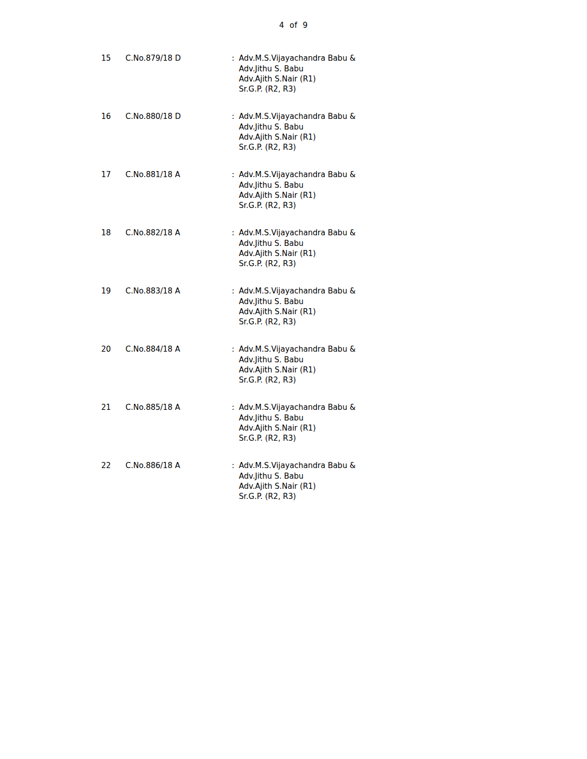4 of 9
| 15 | C.No.879/18 D | : | Adv.M.S.Vijayachandra Babu & Adv.Jithu S. Babu Adv.Ajith S.Nair (R1) Sr.G.P. (R2, R3) |
| 16 | C.No.880/18 D | : | Adv.M.S.Vijayachandra Babu & Adv.Jithu S. Babu Adv.Ajith S.Nair (R1) Sr.G.P. (R2, R3) |
| 17 | C.No.881/18 A | : | Adv.M.S.Vijayachandra Babu & Adv.Jithu S. Babu Adv.Ajith S.Nair (R1) Sr.G.P. (R2, R3) |
| 18 | C.No.882/18 A | : | Adv.M.S.Vijayachandra Babu & Adv.Jithu S. Babu Adv.Ajith S.Nair (R1) Sr.G.P. (R2, R3) |
| 19 | C.No.883/18 A | : | Adv.M.S.Vijayachandra Babu & Adv.Jithu S. Babu Adv.Ajith S.Nair (R1) Sr.G.P. (R2, R3) |
| 20 | C.No.884/18 A | : | Adv.M.S.Vijayachandra Babu & Adv.Jithu S. Babu Adv.Ajith S.Nair (R1) Sr.G.P. (R2, R3) |
| 21 | C.No.885/18 A | : | Adv.M.S.Vijayachandra Babu & Adv.Jithu S. Babu Adv.Ajith S.Nair (R1) Sr.G.P. (R2, R3) |
| 22 | C.No.886/18 A | : | Adv.M.S.Vijayachandra Babu & Adv.Jithu S. Babu Adv.Ajith S.Nair (R1) Sr.G.P. (R2, R3) |